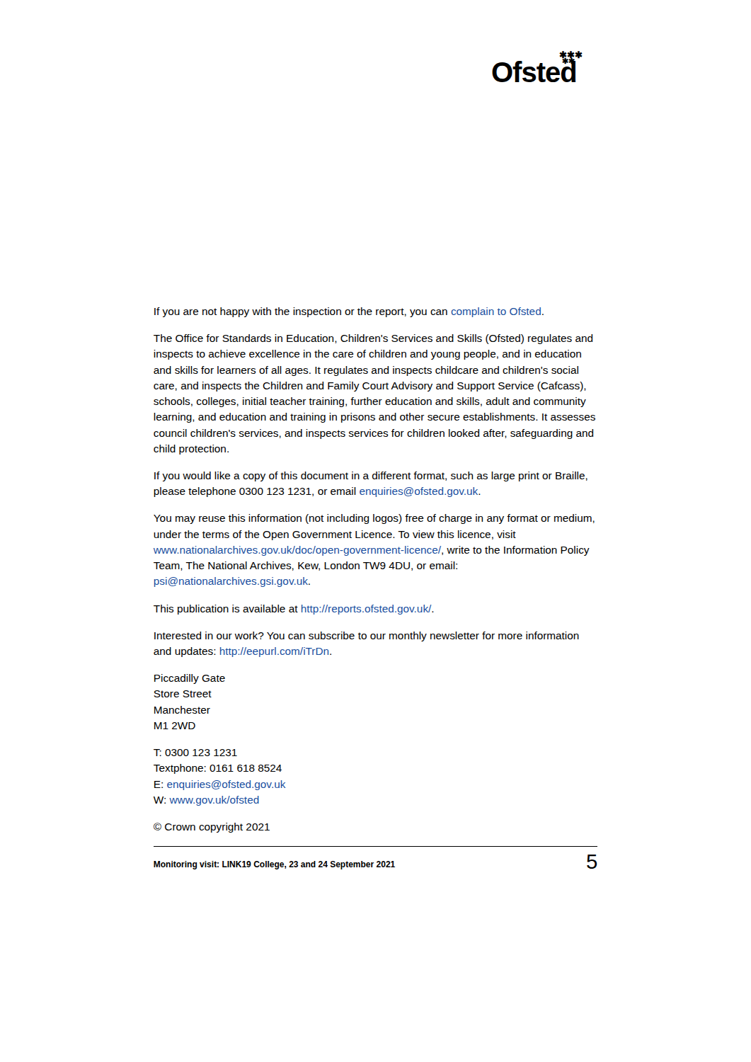Ofsted ✱✱✱ ✱✱
If you are not happy with the inspection or the report, you can complain to Ofsted.
The Office for Standards in Education, Children's Services and Skills (Ofsted) regulates and inspects to achieve excellence in the care of children and young people, and in education and skills for learners of all ages. It regulates and inspects childcare and children's social care, and inspects the Children and Family Court Advisory and Support Service (Cafcass), schools, colleges, initial teacher training, further education and skills, adult and community learning, and education and training in prisons and other secure establishments. It assesses council children's services, and inspects services for children looked after, safeguarding and child protection.
If you would like a copy of this document in a different format, such as large print or Braille, please telephone 0300 123 1231, or email enquiries@ofsted.gov.uk.
You may reuse this information (not including logos) free of charge in any format or medium, under the terms of the Open Government Licence. To view this licence, visit www.nationalarchives.gov.uk/doc/open-government-licence/, write to the Information Policy Team, The National Archives, Kew, London TW9 4DU, or email: psi@nationalarchives.gsi.gov.uk.
This publication is available at http://reports.ofsted.gov.uk/.
Interested in our work? You can subscribe to our monthly newsletter for more information and updates: http://eepurl.com/iTrDn.
Piccadilly Gate
Store Street
Manchester
M1 2WD
T: 0300 123 1231
Textphone: 0161 618 8524
E: enquiries@ofsted.gov.uk
W: www.gov.uk/ofsted
© Crown copyright 2021
Monitoring visit: LINK19 College, 23 and 24 September 2021
5